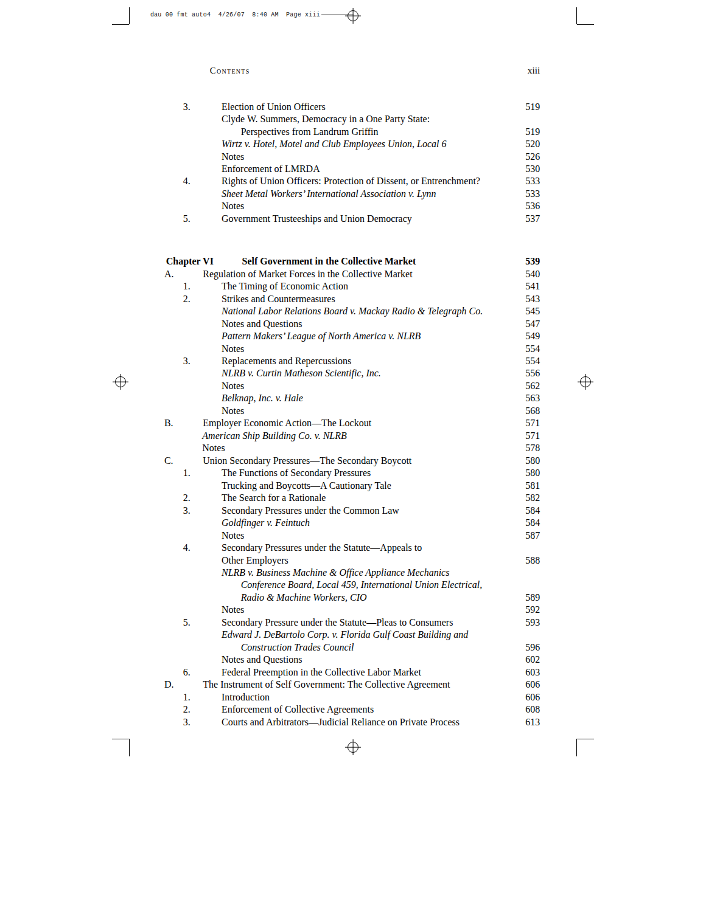dau 00 fmt auto4 4/26/07 8:40 AM Page xiii
Contents xiii
3. Election of Union Officers 519
Clyde W. Summers, Democracy in a One Party State:
Perspectives from Landrum Griffin 519
Wirtz v. Hotel, Motel and Club Employees Union, Local 6 520
Notes 526
Enforcement of LMRDA 530
4. Rights of Union Officers: Protection of Dissent, or Entrenchment? 533
Sheet Metal Workers’ International Association v. Lynn 533
Notes 536
5. Government Trusteeships and Union Democracy 537
Chapter VISelf Government in the Collective Market 539
A. Regulation of Market Forces in the Collective Market 540
1. The Timing of Economic Action 541
2. Strikes and Countermeasures 543
National Labor Relations Board v. Mackay Radio & Telegraph Co. 545
Notes and Questions 547
Pattern Makers’ League of North America v. NLRB 549
Notes 554
3. Replacements and Repercussions 554
NLRB v. Curtin Matheson Scientific, Inc. 556
Notes 562
Belknap, Inc. v. Hale 563
Notes 568
B. Employer Economic Action—The Lockout 571
American Ship Building Co. v. NLRB 571
Notes 578
C. Union Secondary Pressures—The Secondary Boycott 580
1. The Functions of Secondary Pressures 580
Trucking and Boycotts—A Cautionary Tale 581
2. The Search for a Rationale 582
3. Secondary Pressures under the Common Law 584
Goldfinger v. Feintuch 584
Notes 587
4. Secondary Pressures under the Statute—Appeals to
Other Employers 588
NLRB v. Business Machine & Office Appliance Mechanics
Conference Board, Local 459, International Union Electrical,
Radio & Machine Workers, CIO 589
Notes 592
5. Secondary Pressure under the Statute—Pleas to Consumers 593
Edward J. DeBartolo Corp. v. Florida Gulf Coast Building and
Construction Trades Council 596
Notes and Questions 602
6. Federal Preemption in the Collective Labor Market 603
D. The Instrument of Self Government: The Collective Agreement 606
1. Introduction 606
2. Enforcement of Collective Agreements 608
3. Courts and Arbitrators—Judicial Reliance on Private Process 613